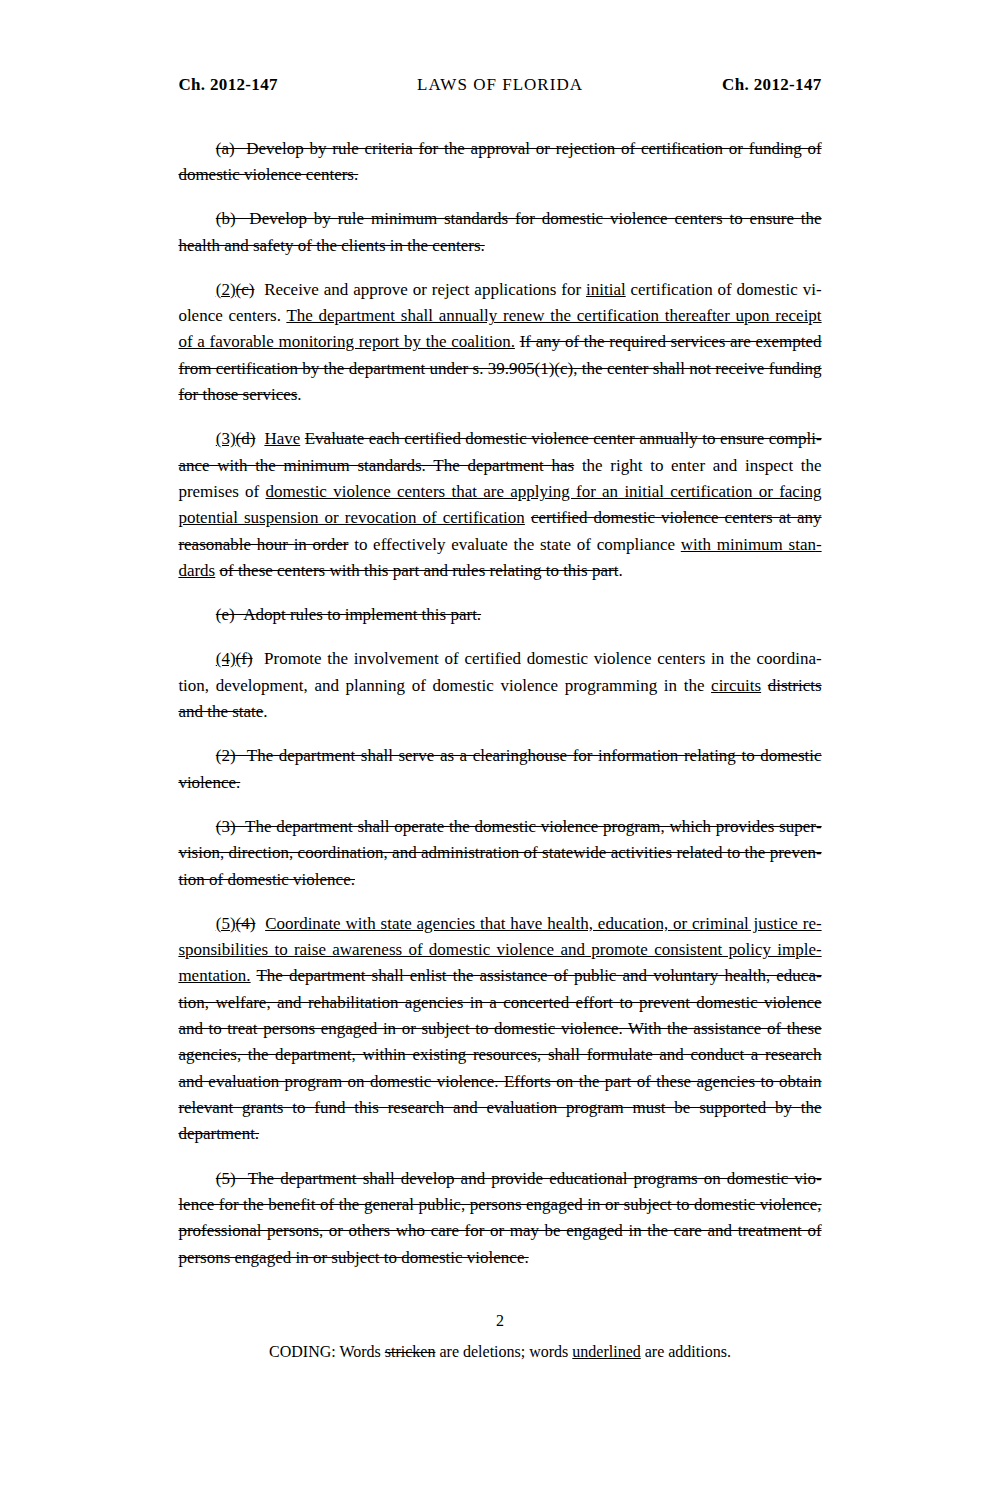Ch. 2012-147 LAWS OF FLORIDA Ch. 2012-147
(a) Develop by rule criteria for the approval or rejection of certification or funding of domestic violence centers.
(b) Develop by rule minimum standards for domestic violence centers to ensure the health and safety of the clients in the centers.
(2)(c) Receive and approve or reject applications for initial certification of domestic violence centers. The department shall annually renew the certification thereafter upon receipt of a favorable monitoring report by the coalition. If any of the required services are exempted from certification by the department under s. 39.905(1)(c), the center shall not receive funding for those services.
(3)(d) Have Evaluate each certified domestic violence center annually to ensure compliance with the minimum standards. The department has the right to enter and inspect the premises of domestic violence centers that are applying for an initial certification or facing potential suspension or revocation of certification certified domestic violence centers at any reasonable hour in order to effectively evaluate the state of compliance with minimum standards of these centers with this part and rules relating to this part.
(e) Adopt rules to implement this part.
(4)(f) Promote the involvement of certified domestic violence centers in the coordination, development, and planning of domestic violence programming in the circuits districts and the state.
(2) The department shall serve as a clearinghouse for information relating to domestic violence.
(3) The department shall operate the domestic violence program, which provides supervision, direction, coordination, and administration of statewide activities related to the prevention of domestic violence.
(5)(4) Coordinate with state agencies that have health, education, or criminal justice responsibilities to raise awareness of domestic violence and promote consistent policy implementation. The department shall enlist the assistance of public and voluntary health, education, welfare, and rehabilitation agencies in a concerted effort to prevent domestic violence and to treat persons engaged in or subject to domestic violence. With the assistance of these agencies, the department, within existing resources, shall formulate and conduct a research and evaluation program on domestic violence. Efforts on the part of these agencies to obtain relevant grants to fund this research and evaluation program must be supported by the department.
(5) The department shall develop and provide educational programs on domestic violence for the benefit of the general public, persons engaged in or subject to domestic violence, professional persons, or others who care for or may be engaged in the care and treatment of persons engaged in or subject to domestic violence.
2
CODING: Words stricken are deletions; words underlined are additions.